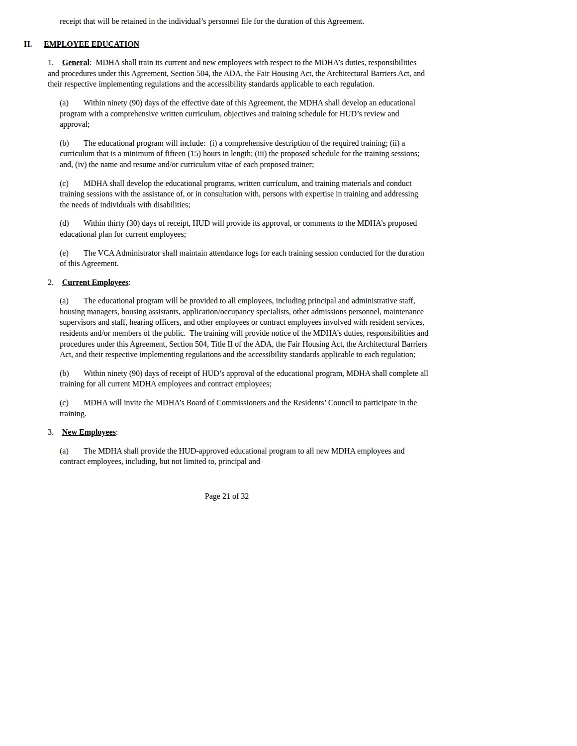receipt that will be retained in the individual’s personnel file for the duration of this Agreement.
H. EMPLOYEE EDUCATION
1. General: MDHA shall train its current and new employees with respect to the MDHA’s duties, responsibilities and procedures under this Agreement, Section 504, the ADA, the Fair Housing Act, the Architectural Barriers Act, and their respective implementing regulations and the accessibility standards applicable to each regulation.
(a) Within ninety (90) days of the effective date of this Agreement, the MDHA shall develop an educational program with a comprehensive written curriculum, objectives and training schedule for HUD’s review and approval;
(b) The educational program will include: (i) a comprehensive description of the required training; (ii) a curriculum that is a minimum of fifteen (15) hours in length; (iii) the proposed schedule for the training sessions; and, (iv) the name and resume and/or curriculum vitae of each proposed trainer;
(c) MDHA shall develop the educational programs, written curriculum, and training materials and conduct training sessions with the assistance of, or in consultation with, persons with expertise in training and addressing the needs of individuals with disabilities;
(d) Within thirty (30) days of receipt, HUD will provide its approval, or comments to the MDHA’s proposed educational plan for current employees;
(e) The VCA Administrator shall maintain attendance logs for each training session conducted for the duration of this Agreement.
2. Current Employees:
(a) The educational program will be provided to all employees, including principal and administrative staff, housing managers, housing assistants, application/occupancy specialists, other admissions personnel, maintenance supervisors and staff, hearing officers, and other employees or contract employees involved with resident services, residents and/or members of the public. The training will provide notice of the MDHA’s duties, responsibilities and procedures under this Agreement, Section 504, Title II of the ADA, the Fair Housing Act, the Architectural Barriers Act, and their respective implementing regulations and the accessibility standards applicable to each regulation;
(b) Within ninety (90) days of receipt of HUD’s approval of the educational program, MDHA shall complete all training for all current MDHA employees and contract employees;
(c) MDHA will invite the MDHA’s Board of Commissioners and the Residents’ Council to participate in the training.
3. New Employees:
(a) The MDHA shall provide the HUD-approved educational program to all new MDHA employees and contract employees, including, but not limited to, principal and
Page 21 of 32